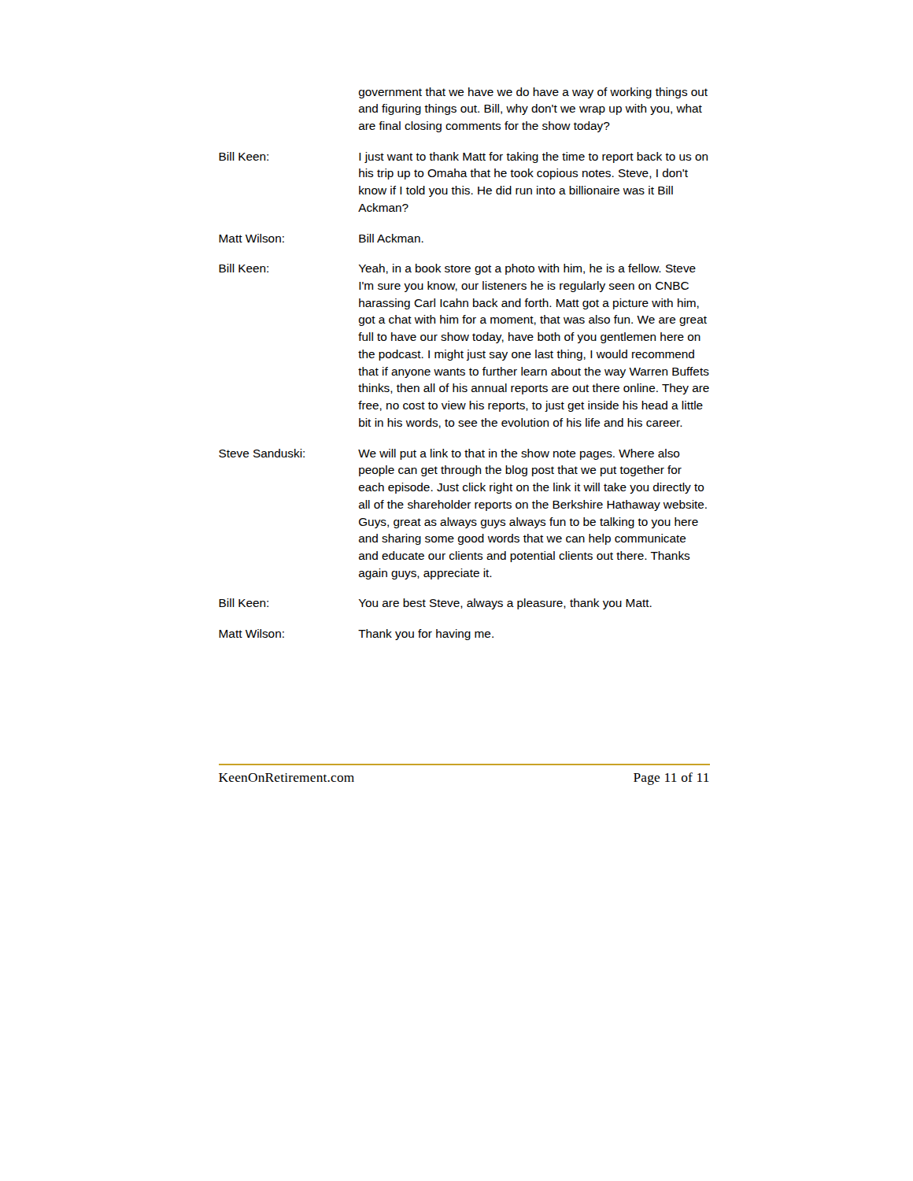government that we have we do have a way of working things out and figuring things out. Bill, why don't we wrap up with you, what are final closing comments for the show today?
Bill Keen:
I just want to thank Matt for taking the time to report back to us on his trip up to Omaha that he took copious notes. Steve, I don't know if I told you this. He did run into a billionaire was it Bill Ackman?
Matt Wilson:
Bill Ackman.
Bill Keen:
Yeah, in a book store got a photo with him, he is a fellow. Steve I'm sure you know, our listeners he is regularly seen on CNBC harassing Carl Icahn back and forth. Matt got a picture with him, got a chat with him for a moment, that was also fun. We are great full to have our show today, have both of you gentlemen here on the podcast. I might just say one last thing, I would recommend that if anyone wants to further learn about the way Warren Buffets thinks, then all of his annual reports are out there online. They are free, no cost to view his reports, to just get inside his head a little bit in his words, to see the evolution of his life and his career.
Steve Sanduski:
We will put a link to that in the show note pages. Where also people can get through the blog post that we put together for each episode. Just click right on the link it will take you directly to all of the shareholder reports on the Berkshire Hathaway website. Guys, great as always guys always fun to be talking to you here and sharing some good words that we can help communicate and educate our clients and potential clients out there. Thanks again guys, appreciate it.
Bill Keen:
You are best Steve, always a pleasure, thank you Matt.
Matt Wilson:
Thank you for having me.
KeenOnRetirement.com
Page 11 of 11